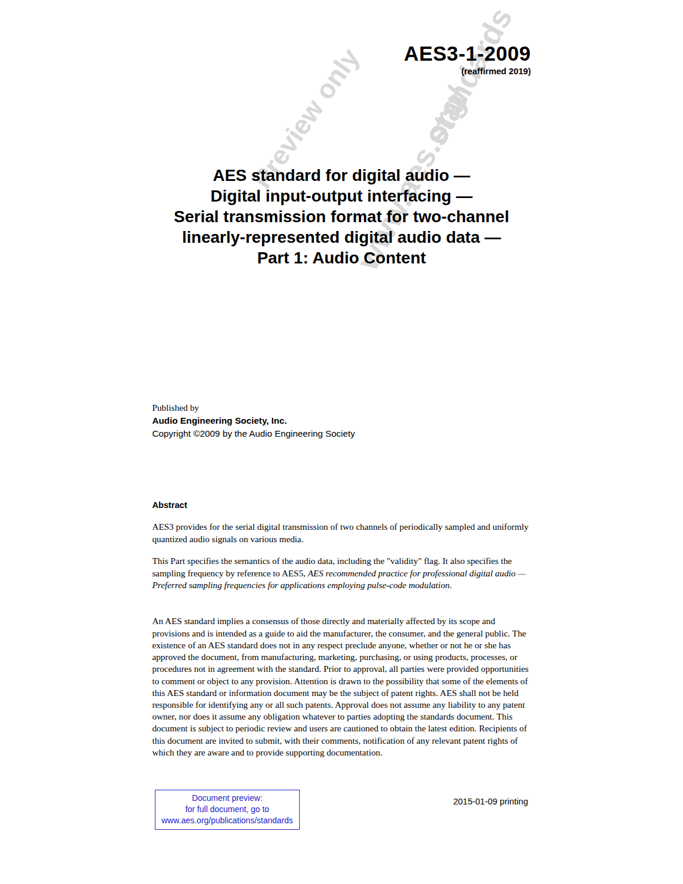Preview only
standards
www.aes.org/
AES3-1-2009 (reaffirmed 2019)
AES standard for digital audio —
Digital input-output interfacing —
Serial transmission format for two-channel
linearly-represented digital audio data —
Part 1: Audio Content
Published by
Audio Engineering Society, Inc.
Copyright ©2009 by the Audio Engineering Society
Abstract
AES3 provides for the serial digital transmission of two channels of periodically sampled and uniformly quantized audio signals on various media.
This Part specifies the semantics of the audio data, including the "validity" flag. It also specifies the sampling frequency by reference to AES5, AES recommended practice for professional digital audio — Preferred sampling frequencies for applications employing pulse-code modulation.
An AES standard implies a consensus of those directly and materially affected by its scope and provisions and is intended as a guide to aid the manufacturer, the consumer, and the general public. The existence of an AES standard does not in any respect preclude anyone, whether or not he or she has approved the document, from manufacturing, marketing, purchasing, or using products, processes, or procedures not in agreement with the standard. Prior to approval, all parties were provided opportunities to comment or object to any provision. Attention is drawn to the possibility that some of the elements of this AES standard or information document may be the subject of patent rights. AES shall not be held responsible for identifying any or all such patents. Approval does not assume any liability to any patent owner, nor does it assume any obligation whatever to parties adopting the standards document. This document is subject to periodic review and users are cautioned to obtain the latest edition. Recipients of this document are invited to submit, with their comments, notification of any relevant patent rights of which they are aware and to provide supporting documentation.
Document preview:
for full document, go to
www.aes.org/publications/standards
2015-01-09 printing